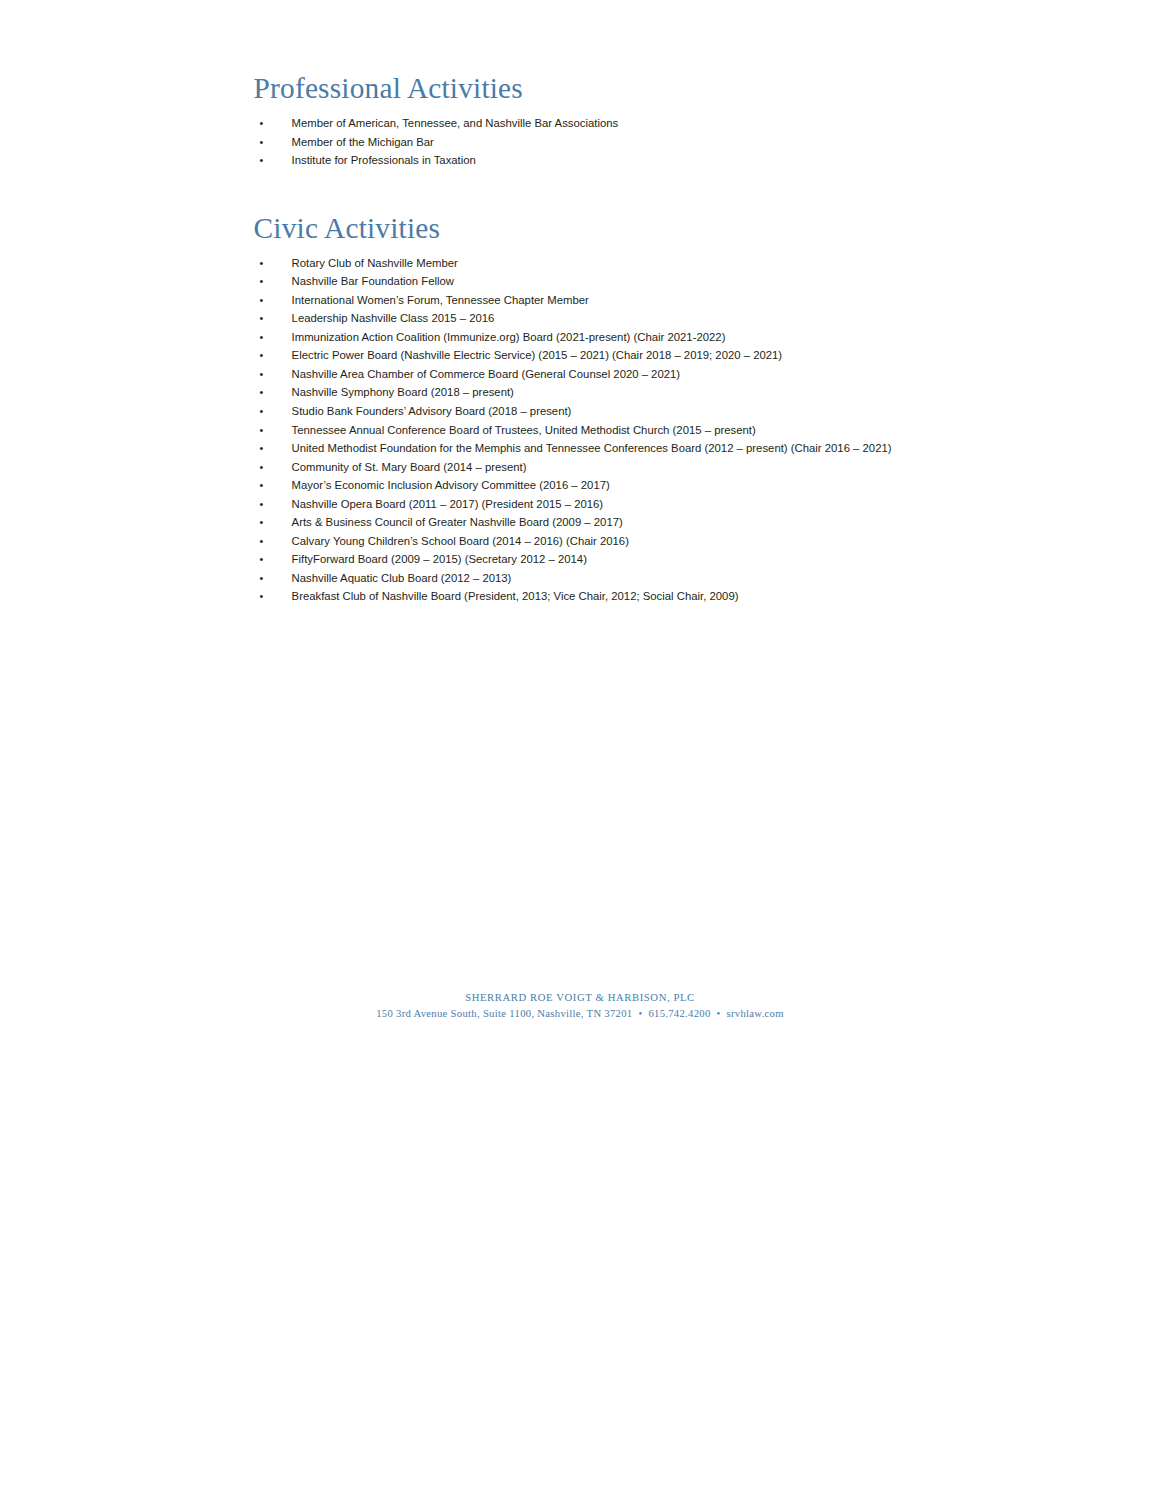Professional Activities
Member of American, Tennessee, and Nashville Bar Associations
Member of the Michigan Bar
Institute for Professionals in Taxation
Civic Activities
Rotary Club of Nashville Member
Nashville Bar Foundation Fellow
International Women’s Forum, Tennessee Chapter Member
Leadership Nashville Class 2015 – 2016
Immunization Action Coalition (Immunize.org) Board (2021-present) (Chair 2021-2022)
Electric Power Board (Nashville Electric Service) (2015 – 2021) (Chair 2018 – 2019; 2020 – 2021)
Nashville Area Chamber of Commerce Board (General Counsel 2020 – 2021)
Nashville Symphony Board (2018 – present)
Studio Bank Founders’ Advisory Board (2018 – present)
Tennessee Annual Conference Board of Trustees, United Methodist Church (2015 – present)
United Methodist Foundation for the Memphis and Tennessee Conferences Board (2012 – present) (Chair 2016 – 2021)
Community of St. Mary Board (2014 – present)
Mayor’s Economic Inclusion Advisory Committee (2016 – 2017)
Nashville Opera Board (2011 – 2017) (President 2015 – 2016)
Arts & Business Council of Greater Nashville Board (2009 – 2017)
Calvary Young Children’s School Board (2014 – 2016) (Chair 2016)
FiftyForward Board (2009 – 2015) (Secretary 2012 – 2014)
Nashville Aquatic Club Board (2012 – 2013)
Breakfast Club of Nashville Board (President, 2013; Vice Chair, 2012; Social Chair, 2009)
SHERRARD ROE VOIGT & HARBISON, PLC
150 3rd Avenue South, Suite 1100, Nashville, TN 37201 • 615.742.4200 • srvhlaw.com